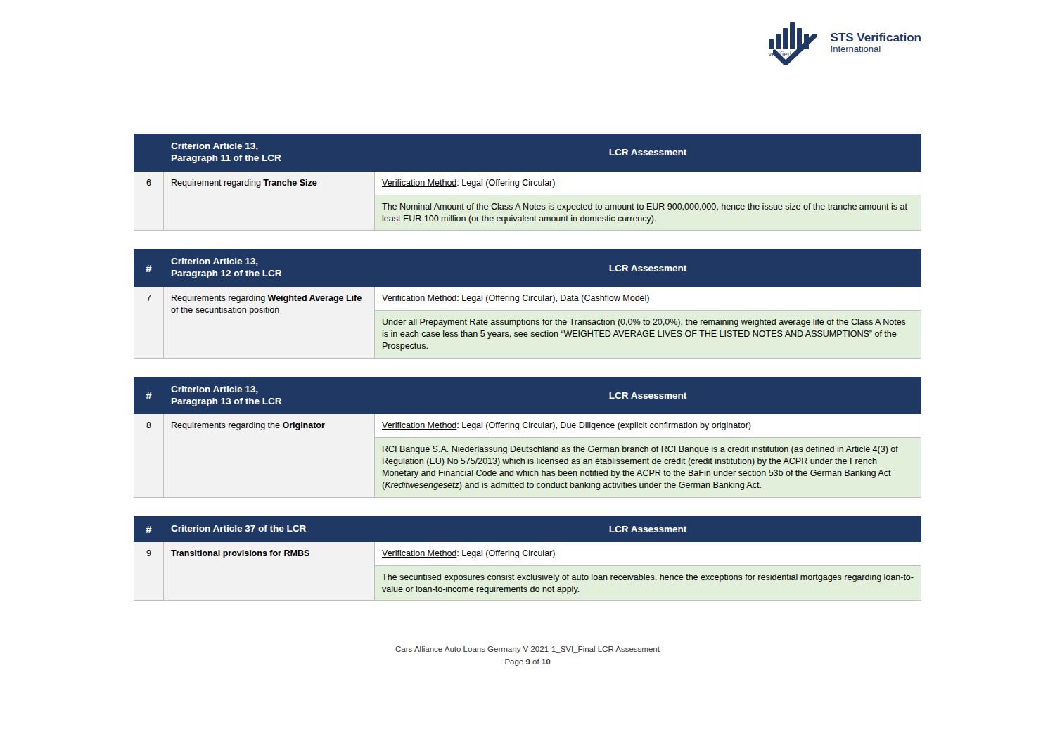verified
STS Verification
International
| | Criterion Article 13, Paragraph 11 of the LCR | LCR Assessment |
| --- | --- | --- |
| 6 | Requirement regarding Tranche Size | Verification Method : Legal (Offering Circular) |
| The Nominal Amount of the Class A Notes is expected to amount to EUR 900,000,000, hence the issue size of the tranche amount is at least EUR 100 million (or the equivalent amount in domestic currency). |
| # | Criterion Article 13, Paragraph 12 of the LCR | LCR Assessment |
| --- | --- | --- |
| 7 | Requirements regarding Weighted Average Life of the securitisation position | Verification Method : Legal (Offering Circular), Data (Cashflow Model) |
| Under all Prepayment Rate assumptions for the Transaction (0,0% to 20,0%), the remaining weighted average life of the Class A Notes is in each case less than 5 years, see section “WEIGHTED AVERAGE LIVES OF THE LISTED NOTES AND ASSUMPTIONS” of the Prospectus. |
| # | Criterion Article 13, Paragraph 13 of the LCR | LCR Assessment |
| --- | --- | --- |
| 8 | Requirements regarding the Originator | Verification Method : Legal (Offering Circular), Due Diligence (explicit confirmation by originator) |
| RCI Banque S.A. Niederlassung Deutschland as the German branch of RCI Banque is a credit institution (as defined in Article 4(3) of Regulation (EU) No 575/2013) which is licensed as an établissement de crédit (credit institution) by the ACPR under the French Monetary and Financial Code and which has been notified by the ACPR to the BaFin under section 53b of the German Banking Act ( Kreditwesengesetz ) and is admitted to conduct banking activities under the German Banking Act. |
| # | Criterion Article 37 of the LCR | LCR Assessment |
| --- | --- | --- |
| 9 | Transitional provisions for RMBS | Verification Method : Legal (Offering Circular) |
| The securitised exposures consist exclusively of auto loan receivables, hence the exceptions for residential mortgages regarding loan-to-value or loan-to-income requirements do not apply. |
Cars Alliance Auto Loans Germany V 2021-1_SVI_Final LCR Assessment
Page 9 of 10